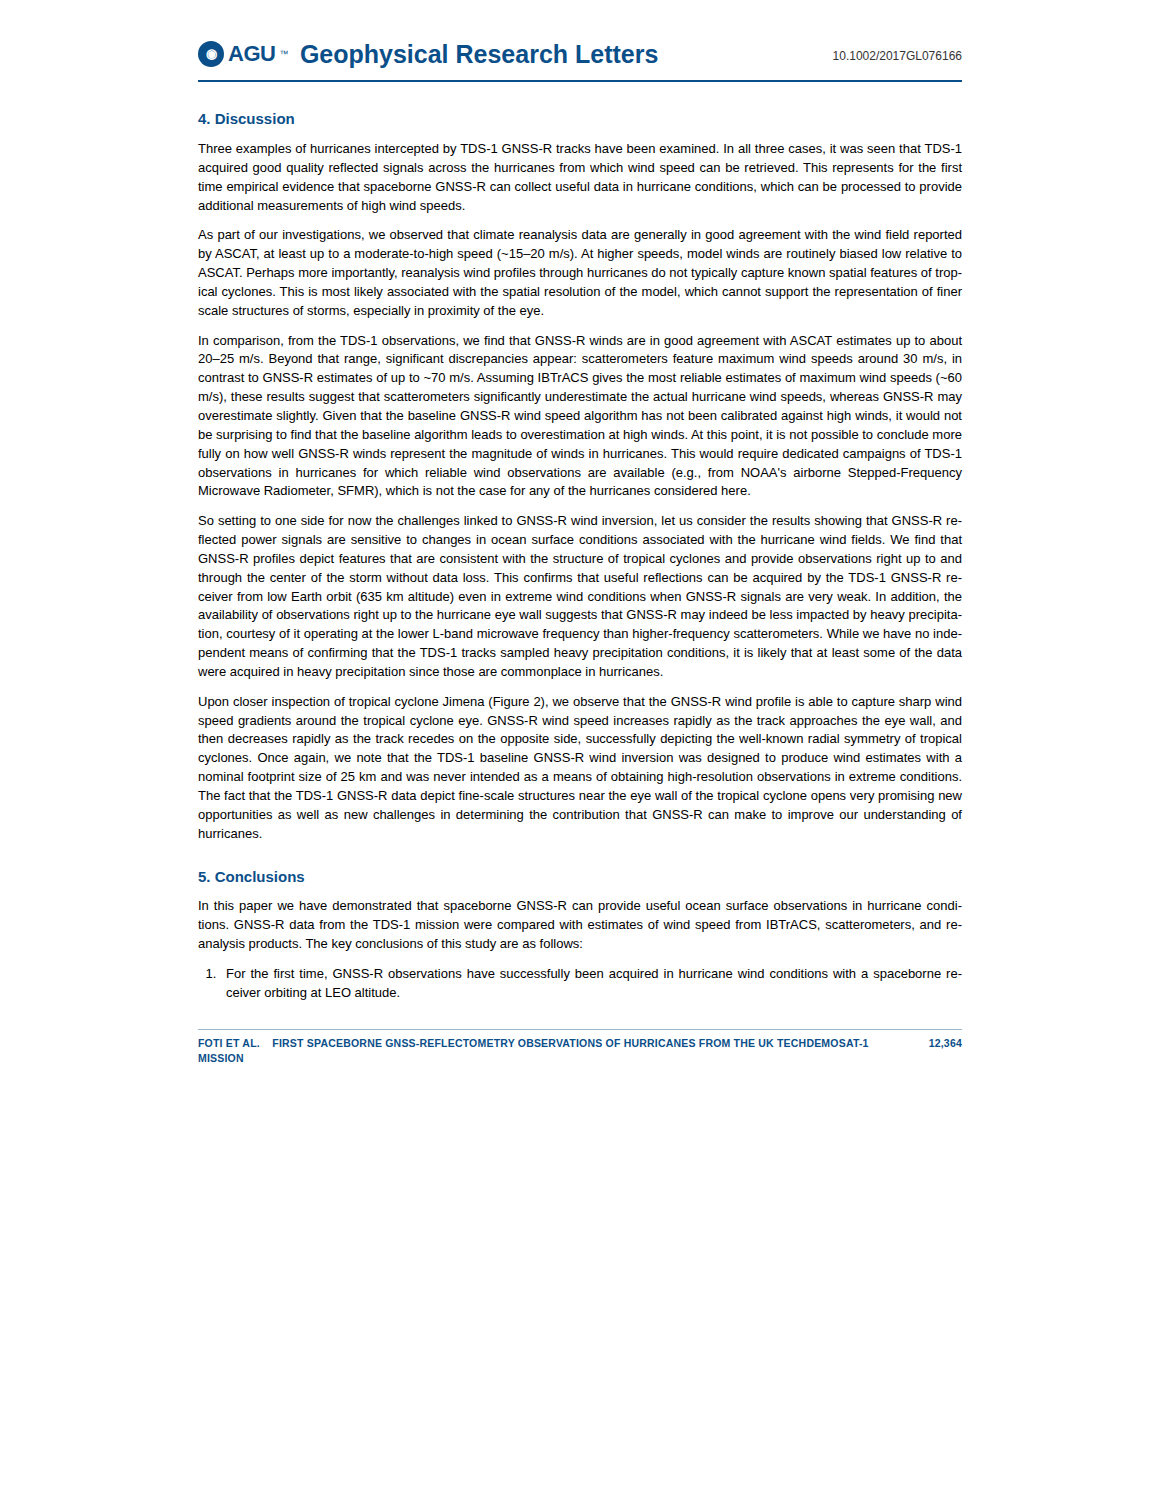◉AGU™ Geophysical Research Letters
10.1002/2017GL076166
4. Discussion
Three examples of hurricanes intercepted by TDS-1 GNSS-R tracks have been examined. In all three cases, it was seen that TDS-1 acquired good quality reflected signals across the hurricanes from which wind speed can be retrieved. This represents for the first time empirical evidence that spaceborne GNSS-R can collect useful data in hurricane conditions, which can be processed to provide additional measurements of high wind speeds.
As part of our investigations, we observed that climate reanalysis data are generally in good agreement with the wind field reported by ASCAT, at least up to a moderate-to-high speed (~15–20 m/s). At higher speeds, model winds are routinely biased low relative to ASCAT. Perhaps more importantly, reanalysis wind profiles through hurricanes do not typically capture known spatial features of tropical cyclones. This is most likely associated with the spatial resolution of the model, which cannot support the representation of finer scale structures of storms, especially in proximity of the eye.
In comparison, from the TDS-1 observations, we find that GNSS-R winds are in good agreement with ASCAT estimates up to about 20–25 m/s. Beyond that range, significant discrepancies appear: scatterometers feature maximum wind speeds around 30 m/s, in contrast to GNSS-R estimates of up to ~70 m/s. Assuming IBTrACS gives the most reliable estimates of maximum wind speeds (~60 m/s), these results suggest that scatterometers significantly underestimate the actual hurricane wind speeds, whereas GNSS-R may overestimate slightly. Given that the baseline GNSS-R wind speed algorithm has not been calibrated against high winds, it would not be surprising to find that the baseline algorithm leads to overestimation at high winds. At this point, it is not possible to conclude more fully on how well GNSS-R winds represent the magnitude of winds in hurricanes. This would require dedicated campaigns of TDS-1 observations in hurricanes for which reliable wind observations are available (e.g., from NOAA's airborne Stepped-Frequency Microwave Radiometer, SFMR), which is not the case for any of the hurricanes considered here.
So setting to one side for now the challenges linked to GNSS-R wind inversion, let us consider the results showing that GNSS-R reflected power signals are sensitive to changes in ocean surface conditions associated with the hurricane wind fields. We find that GNSS-R profiles depict features that are consistent with the structure of tropical cyclones and provide observations right up to and through the center of the storm without data loss. This confirms that useful reflections can be acquired by the TDS-1 GNSS-R receiver from low Earth orbit (635 km altitude) even in extreme wind conditions when GNSS-R signals are very weak. In addition, the availability of observations right up to the hurricane eye wall suggests that GNSS-R may indeed be less impacted by heavy precipitation, courtesy of it operating at the lower L-band microwave frequency than higher-frequency scatterometers. While we have no independent means of confirming that the TDS-1 tracks sampled heavy precipitation conditions, it is likely that at least some of the data were acquired in heavy precipitation since those are commonplace in hurricanes.
Upon closer inspection of tropical cyclone Jimena (Figure 2), we observe that the GNSS-R wind profile is able to capture sharp wind speed gradients around the tropical cyclone eye. GNSS-R wind speed increases rapidly as the track approaches the eye wall, and then decreases rapidly as the track recedes on the opposite side, successfully depicting the well-known radial symmetry of tropical cyclones. Once again, we note that the TDS-1 baseline GNSS-R wind inversion was designed to produce wind estimates with a nominal footprint size of 25 km and was never intended as a means of obtaining high-resolution observations in extreme conditions. The fact that the TDS-1 GNSS-R data depict fine-scale structures near the eye wall of the tropical cyclone opens very promising new opportunities as well as new challenges in determining the contribution that GNSS-R can make to improve our understanding of hurricanes.
5. Conclusions
In this paper we have demonstrated that spaceborne GNSS-R can provide useful ocean surface observations in hurricane conditions. GNSS-R data from the TDS-1 mission were compared with estimates of wind speed from IBTrACS, scatterometers, and reanalysis products. The key conclusions of this study are as follows:
For the first time, GNSS-R observations have successfully been acquired in hurricane wind conditions with a spaceborne receiver orbiting at LEO altitude.
Foti et al. First spaceborne GNSS-reflectometry observations of hurricanes from the UK TechDemoSat-1 mission
12,364